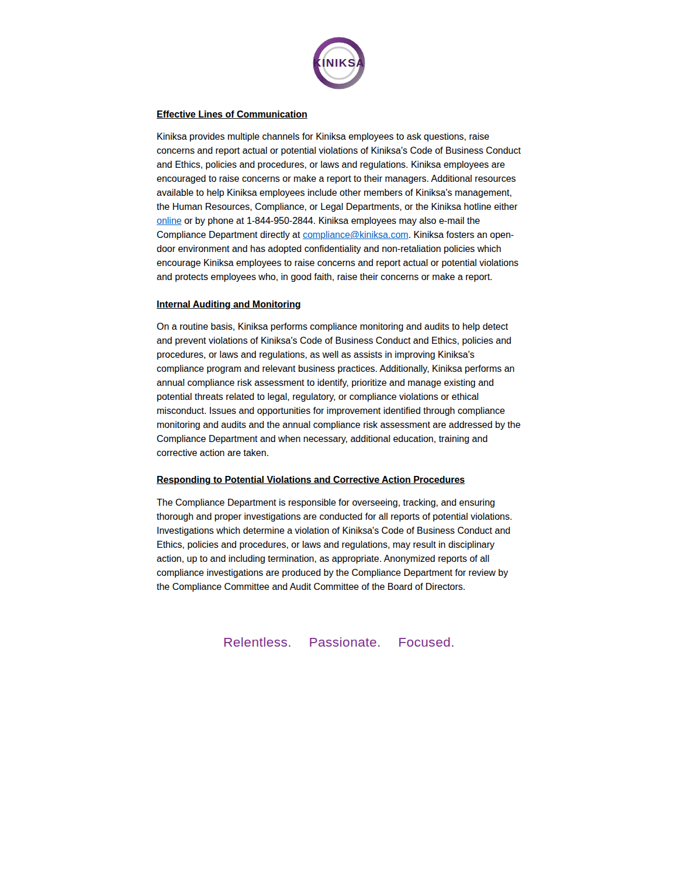KINIKSA
Effective Lines of Communication
Kiniksa provides multiple channels for Kiniksa employees to ask questions, raise concerns and report actual or potential violations of Kiniksa's Code of Business Conduct and Ethics, policies and procedures, or laws and regulations. Kiniksa employees are encouraged to raise concerns or make a report to their managers. Additional resources available to help Kiniksa employees include other members of Kiniksa's management, the Human Resources, Compliance, or Legal Departments, or the Kiniksa hotline either online or by phone at 1-844-950-2844. Kiniksa employees may also e-mail the Compliance Department directly at compliance@kiniksa.com. Kiniksa fosters an open-door environment and has adopted confidentiality and non-retaliation policies which encourage Kiniksa employees to raise concerns and report actual or potential violations and protects employees who, in good faith, raise their concerns or make a report.
Internal Auditing and Monitoring
On a routine basis, Kiniksa performs compliance monitoring and audits to help detect and prevent violations of Kiniksa's Code of Business Conduct and Ethics, policies and procedures, or laws and regulations, as well as assists in improving Kiniksa's compliance program and relevant business practices. Additionally, Kiniksa performs an annual compliance risk assessment to identify, prioritize and manage existing and potential threats related to legal, regulatory, or compliance violations or ethical misconduct. Issues and opportunities for improvement identified through compliance monitoring and audits and the annual compliance risk assessment are addressed by the Compliance Department and when necessary, additional education, training and corrective action are taken.
Responding to Potential Violations and Corrective Action Procedures
The Compliance Department is responsible for overseeing, tracking, and ensuring thorough and proper investigations are conducted for all reports of potential violations. Investigations which determine a violation of Kiniksa's Code of Business Conduct and Ethics, policies and procedures, or laws and regulations, may result in disciplinary action, up to and including termination, as appropriate. Anonymized reports of all compliance investigations are produced by the Compliance Department for review by the Compliance Committee and Audit Committee of the Board of Directors.
Relentless. Passionate. Focused.